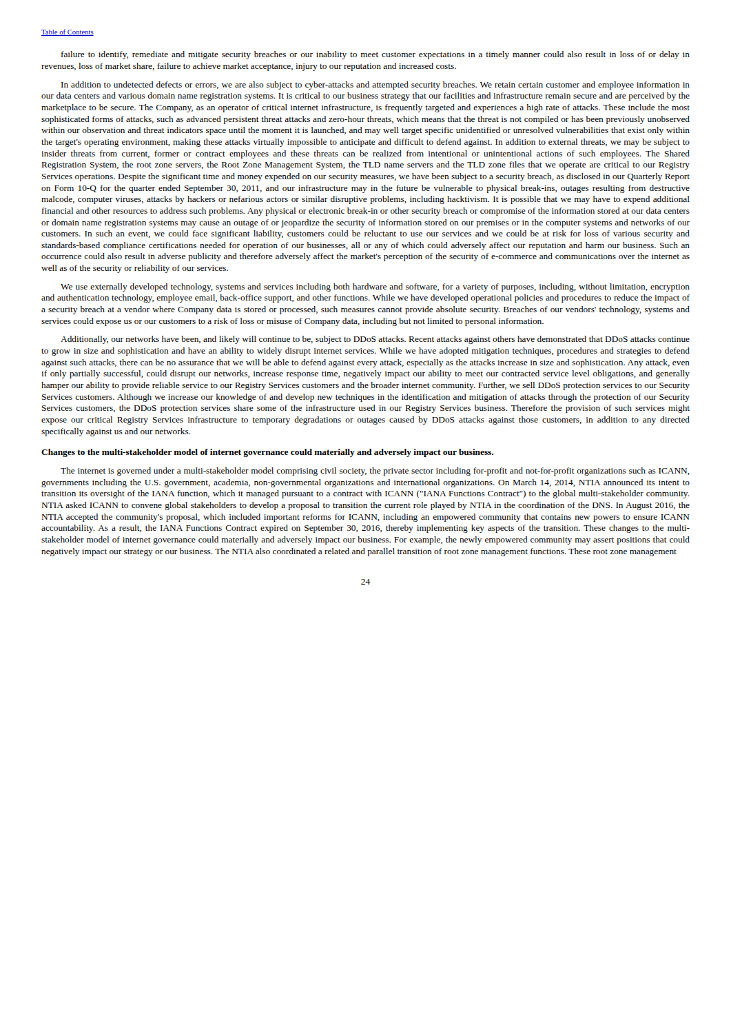Table of Contents
failure to identify, remediate and mitigate security breaches or our inability to meet customer expectations in a timely manner could also result in loss of or delay in revenues, loss of market share, failure to achieve market acceptance, injury to our reputation and increased costs.
In addition to undetected defects or errors, we are also subject to cyber-attacks and attempted security breaches. We retain certain customer and employee information in our data centers and various domain name registration systems. It is critical to our business strategy that our facilities and infrastructure remain secure and are perceived by the marketplace to be secure. The Company, as an operator of critical internet infrastructure, is frequently targeted and experiences a high rate of attacks. These include the most sophisticated forms of attacks, such as advanced persistent threat attacks and zero-hour threats, which means that the threat is not compiled or has been previously unobserved within our observation and threat indicators space until the moment it is launched, and may well target specific unidentified or unresolved vulnerabilities that exist only within the target's operating environment, making these attacks virtually impossible to anticipate and difficult to defend against. In addition to external threats, we may be subject to insider threats from current, former or contract employees and these threats can be realized from intentional or unintentional actions of such employees. The Shared Registration System, the root zone servers, the Root Zone Management System, the TLD name servers and the TLD zone files that we operate are critical to our Registry Services operations. Despite the significant time and money expended on our security measures, we have been subject to a security breach, as disclosed in our Quarterly Report on Form 10-Q for the quarter ended September 30, 2011, and our infrastructure may in the future be vulnerable to physical break-ins, outages resulting from destructive malcode, computer viruses, attacks by hackers or nefarious actors or similar disruptive problems, including hacktivism. It is possible that we may have to expend additional financial and other resources to address such problems. Any physical or electronic break-in or other security breach or compromise of the information stored at our data centers or domain name registration systems may cause an outage of or jeopardize the security of information stored on our premises or in the computer systems and networks of our customers. In such an event, we could face significant liability, customers could be reluctant to use our services and we could be at risk for loss of various security and standards-based compliance certifications needed for operation of our businesses, all or any of which could adversely affect our reputation and harm our business. Such an occurrence could also result in adverse publicity and therefore adversely affect the market's perception of the security of e-commerce and communications over the internet as well as of the security or reliability of our services.
We use externally developed technology, systems and services including both hardware and software, for a variety of purposes, including, without limitation, encryption and authentication technology, employee email, back-office support, and other functions. While we have developed operational policies and procedures to reduce the impact of a security breach at a vendor where Company data is stored or processed, such measures cannot provide absolute security. Breaches of our vendors' technology, systems and services could expose us or our customers to a risk of loss or misuse of Company data, including but not limited to personal information.
Additionally, our networks have been, and likely will continue to be, subject to DDoS attacks. Recent attacks against others have demonstrated that DDoS attacks continue to grow in size and sophistication and have an ability to widely disrupt internet services. While we have adopted mitigation techniques, procedures and strategies to defend against such attacks, there can be no assurance that we will be able to defend against every attack, especially as the attacks increase in size and sophistication. Any attack, even if only partially successful, could disrupt our networks, increase response time, negatively impact our ability to meet our contracted service level obligations, and generally hamper our ability to provide reliable service to our Registry Services customers and the broader internet community. Further, we sell DDoS protection services to our Security Services customers. Although we increase our knowledge of and develop new techniques in the identification and mitigation of attacks through the protection of our Security Services customers, the DDoS protection services share some of the infrastructure used in our Registry Services business. Therefore the provision of such services might expose our critical Registry Services infrastructure to temporary degradations or outages caused by DDoS attacks against those customers, in addition to any directed specifically against us and our networks.
Changes to the multi-stakeholder model of internet governance could materially and adversely impact our business.
The internet is governed under a multi-stakeholder model comprising civil society, the private sector including for-profit and not-for-profit organizations such as ICANN, governments including the U.S. government, academia, non-governmental organizations and international organizations. On March 14, 2014, NTIA announced its intent to transition its oversight of the IANA function, which it managed pursuant to a contract with ICANN ("IANA Functions Contract") to the global multi-stakeholder community. NTIA asked ICANN to convene global stakeholders to develop a proposal to transition the current role played by NTIA in the coordination of the DNS. In August 2016, the NTIA accepted the community's proposal, which included important reforms for ICANN, including an empowered community that contains new powers to ensure ICANN accountability. As a result, the IANA Functions Contract expired on September 30, 2016, thereby implementing key aspects of the transition. These changes to the multi-stakeholder model of internet governance could materially and adversely impact our business. For example, the newly empowered community may assert positions that could negatively impact our strategy or our business. The NTIA also coordinated a related and parallel transition of root zone management functions. These root zone management
24